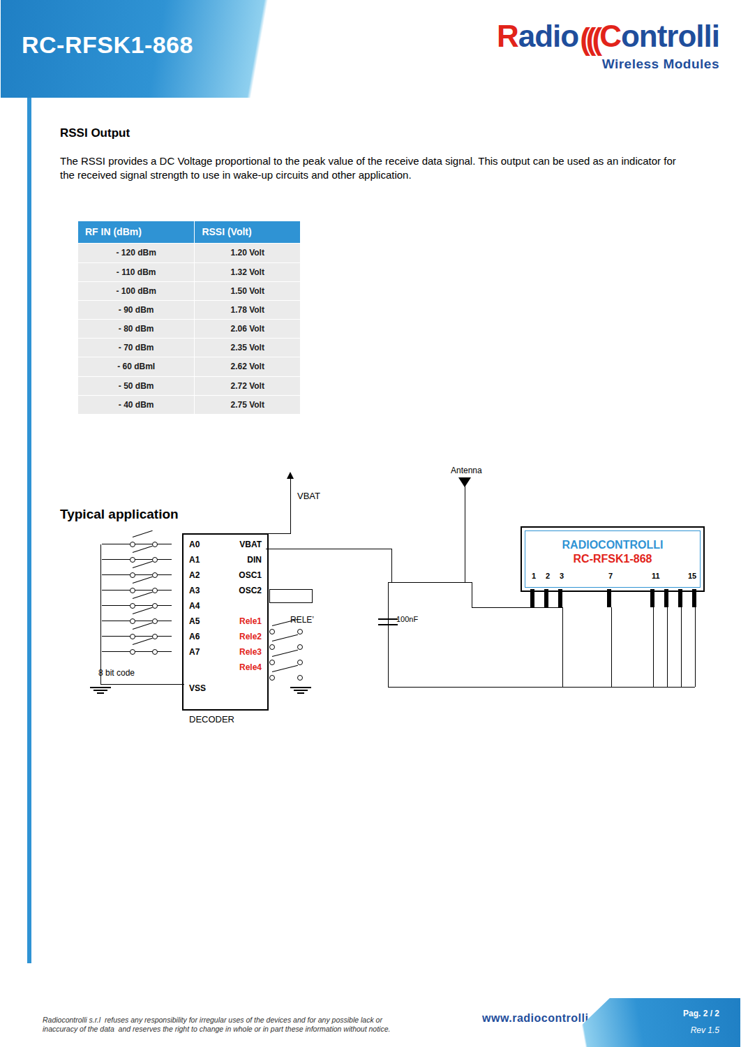RC-RFSK1-868
Radio(((Controlli
Wireless Modules
RSSI Output
The RSSI provides a DC Voltage proportional to the peak value of the receive data signal. This output can be used as an indicator for the received signal strength to use in wake-up circuits and other application.
| RF IN (dBm) | RSSI (Volt) |
| --- | --- |
| - 120 dBm | 1.20 Volt |
| - 110 dBm | 1.32 Volt |
| - 100 dBm | 1.50 Volt |
| - 90 dBm | 1.78 Volt |
| - 80 dBm | 2.06 Volt |
| - 70 dBm | 2.35 Volt |
| - 60 dBmI | 2.62 Volt |
| - 50 dBm | 2.72 Volt |
| - 40 dBm | 2.75 Volt |
Typical application
VBAT
Antenna
A0
A1
A2
A3
A4
A5
A6
A7
VSS
VBAT
DIN
OSC1
OSC2
Rele1
Rele2
Rele3
Rele4
DECODER
8 bit code
RELE’
100nF
RADIOCONTROLLI
RC-RFSK1-868
1 2 3 7 11 15
Radiocontrolli s.r.l refuses any responsibility for irregular uses of the devices and for any possible lack or inaccuracy of the data and reserves the right to change in whole or in part these information without notice.
www.radiocontrolli.com
Pag. 2 / 2
Rev 1.5